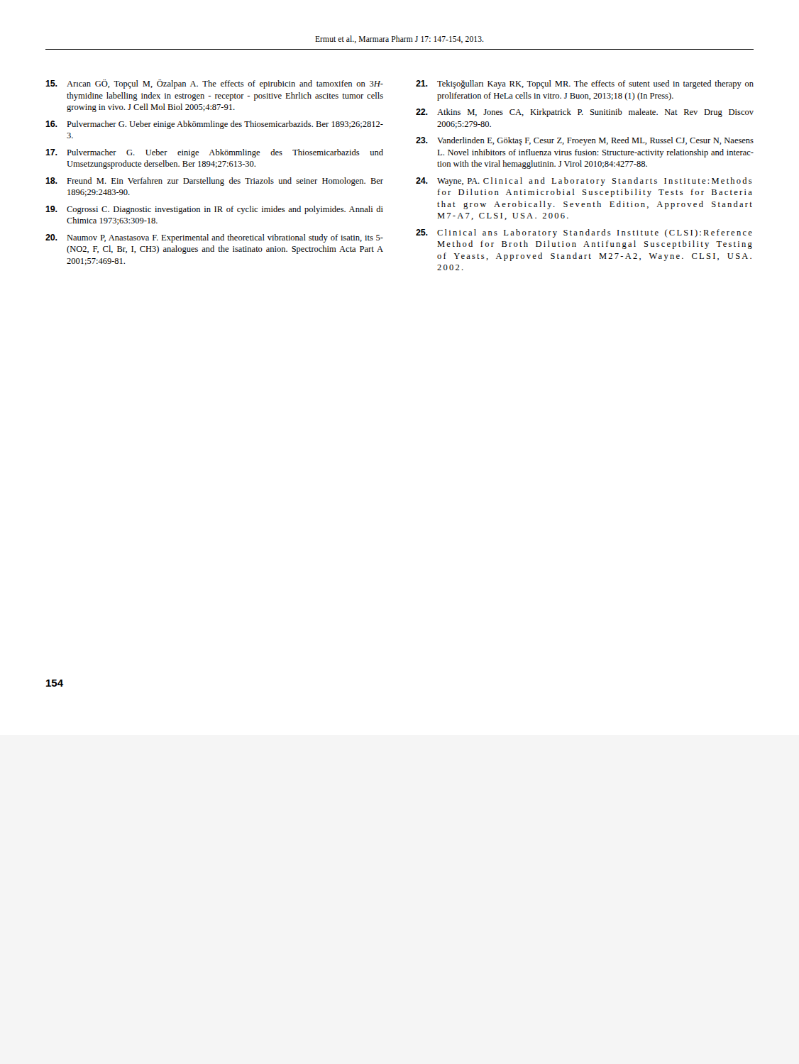Ermut et al., Marmara Pharm J 17: 147-154, 2013.
15. Arıcan GÖ, Topçul M, Özalpan A. The effects of epirubicin and tamoxifen on 3H- thymidine labelling index in estrogen - receptor - positive Ehrlich ascites tumor cells growing in vivo. J Cell Mol Biol 2005;4:87-91.
16. Pulvermacher G. Ueber einige Abkömmlinge des Thiosemicarbazids. Ber 1893;26;2812-3.
17. Pulvermacher G. Ueber einige Abkömmlinge des Thiosemicarbazids und Umsetzungsproducte derselben. Ber 1894;27:613-30.
18. Freund M. Ein Verfahren zur Darstellung des Triazols und seiner Homologen. Ber 1896;29:2483-90.
19. Cogrossi C. Diagnostic investigation in IR of cyclic imides and polyimides. Annali di Chimica 1973;63:309-18.
20. Naumov P, Anastasova F. Experimental and theoretical vibrational study of isatin, its 5-(NO2, F, Cl, Br, I, CH3) analogues and the isatinato anion. Spectrochim Acta Part A 2001;57:469-81.
21. Tekişoğulları Kaya RK, Topçul MR. The effects of sutent used in targeted therapy on proliferation of HeLa cells in vitro. J Buon, 2013;18 (1) (In Press).
22. Atkins M, Jones CA, Kirkpatrick P. Sunitinib maleate. Nat Rev Drug Discov 2006;5:279-80.
23. Vanderlinden E, Göktaş F, Cesur Z, Froeyen M, Reed ML, Russel CJ, Cesur N, Naesens L. Novel inhibitors of influenza virus fusion: Structure-activity relationship and interaction with the viral hemagglutinin. J Virol 2010;84:4277-88.
24. Wayne, PA. Clinical and Laboratory Standarts Institute:Methods for Dilution Antimicrobial Susceptibility Tests for Bacteria that grow Aerobically. Seventh Edition, Approved Standart M7-A7, CLSI, USA. 2006.
25. Clinical ans Laboratory Standards Institute (CLSI):Reference Method for Broth Dilution Antifungal Susceptbility Testing of Yeasts, Approved Standart M27-A2, Wayne. CLSI, USA. 2002.
154